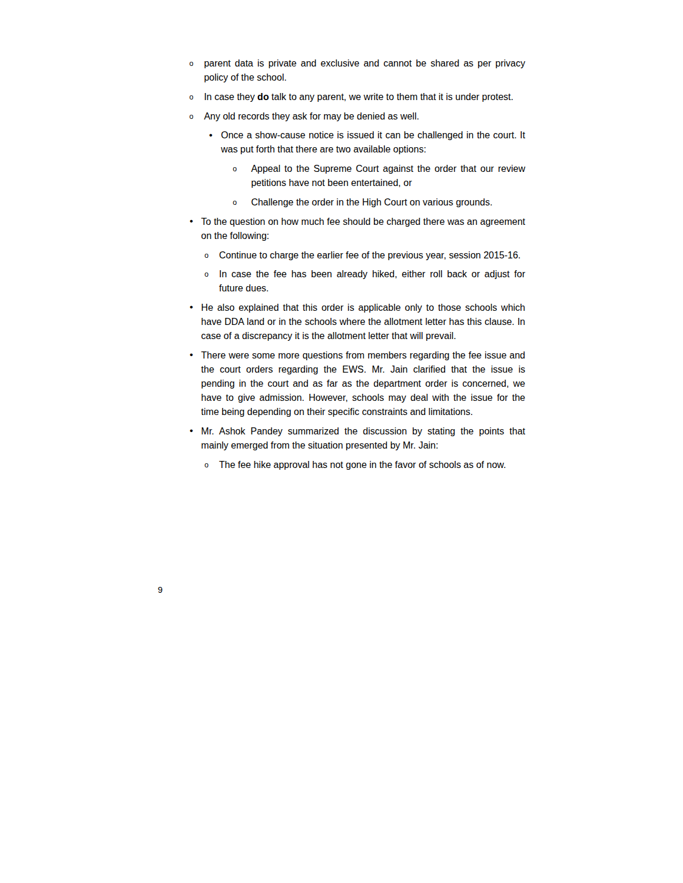parent data is private and exclusive and cannot be shared as per privacy policy of the school.
In case they do talk to any parent, we write to them that it is under protest.
Any old records they ask for may be denied as well.
Once a show-cause notice is issued it can be challenged in the court. It was put forth that there are two available options:
Appeal to the Supreme Court against the order that our review petitions have not been entertained, or
Challenge the order in the High Court on various grounds.
To the question on how much fee should be charged there was an agreement on the following:
Continue to charge the earlier fee of the previous year, session 2015-16.
In case the fee has been already hiked, either roll back or adjust for future dues.
He also explained that this order is applicable only to those schools which have DDA land or in the schools where the allotment letter has this clause. In case of a discrepancy it is the allotment letter that will prevail.
There were some more questions from members regarding the fee issue and the court orders regarding the EWS. Mr. Jain clarified that the issue is pending in the court and as far as the department order is concerned, we have to give admission. However, schools may deal with the issue for the time being depending on their specific constraints and limitations.
Mr. Ashok Pandey summarized the discussion by stating the points that mainly emerged from the situation presented by Mr. Jain:
The fee hike approval has not gone in the favor of schools as of now.
9